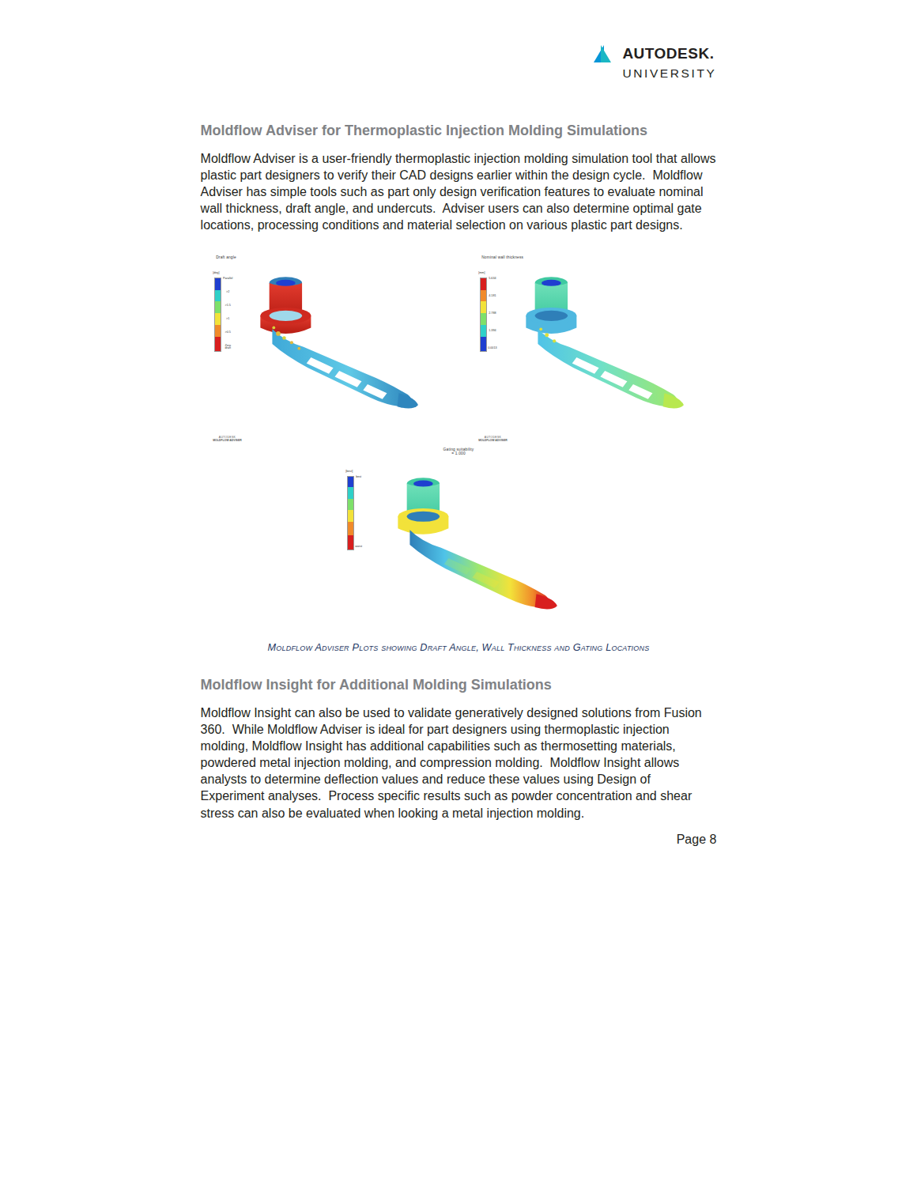AUTODESK.
UNIVERSITY
Moldflow Adviser for Thermoplastic Injection Molding Simulations
Moldflow Adviser is a user-friendly thermoplastic injection molding simulation tool that allows plastic part designers to verify their CAD designs earlier within the design cycle. Moldflow Adviser has simple tools such as part only design verification features to evaluate nominal wall thickness, draft angle, and undercuts. Adviser users can also determine optimal gate locations, processing conditions and material selection on various plastic part designs.
Draft angle
[deg]
Parallel
>2
>1.5
>1
>0.5
Zero draft
AUTODESK
MOLDFLOW ADVISER
Nominal wall thickness
[mm]
5.634
4.181
2.788
1.394
0.0013
AUTODESK
MOLDFLOW ADVISER
Gating suitability
= 1.000
[best]
best
worst
Moldflow Adviser Plots showing Draft Angle, Wall Thickness and Gating Locations
Moldflow Insight for Additional Molding Simulations
Moldflow Insight can also be used to validate generatively designed solutions from Fusion 360. While Moldflow Adviser is ideal for part designers using thermoplastic injection molding, Moldflow Insight has additional capabilities such as thermosetting materials, powdered metal injection molding, and compression molding. Moldflow Insight allows analysts to determine deflection values and reduce these values using Design of Experiment analyses. Process specific results such as powder concentration and shear stress can also be evaluated when looking a metal injection molding.
Page 8